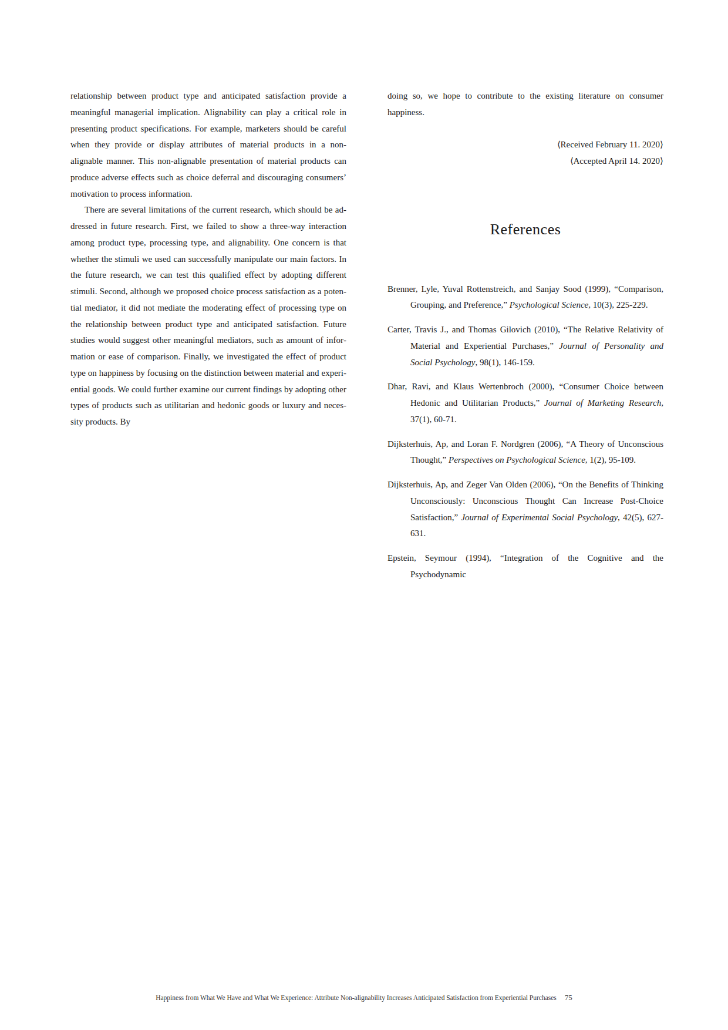relationship between product type and anticipated satisfaction provide a meaningful managerial implication. Alignability can play a critical role in presenting product specifications. For example, marketers should be careful when they provide or display attributes of material products in a non-alignable manner. This non-alignable presentation of material products can produce adverse effects such as choice deferral and discouraging consumers’ motivation to process information.
There are several limitations of the current research, which should be addressed in future research. First, we failed to show a three-way interaction among product type, processing type, and alignability. One concern is that whether the stimuli we used can successfully manipulate our main factors. In the future research, we can test this qualified effect by adopting different stimuli. Second, although we proposed choice process satisfaction as a potential mediator, it did not mediate the moderating effect of processing type on the relationship between product type and anticipated satisfaction. Future studies would suggest other meaningful mediators, such as amount of information or ease of comparison. Finally, we investigated the effect of product type on happiness by focusing on the distinction between material and experiential goods. We could further examine our current findings by adopting other types of products such as utilitarian and hedonic goods or luxury and necessity products. By
doing so, we hope to contribute to the existing literature on consumer happiness.
⟨Received February 11. 2020⟩
⟨Accepted April 14. 2020⟩
References
Brenner, Lyle, Yuval Rottenstreich, and Sanjay Sood (1999), “Comparison, Grouping, and Preference,” Psychological Science, 10(3), 225-229.
Carter, Travis J., and Thomas Gilovich (2010), “The Relative Relativity of Material and Experiential Purchases,” Journal of Personality and Social Psychology, 98(1), 146-159.
Dhar, Ravi, and Klaus Wertenbroch (2000), “Consumer Choice between Hedonic and Utilitarian Products,” Journal of Marketing Research, 37(1), 60-71.
Dijksterhuis, Ap, and Loran F. Nordgren (2006), “A Theory of Unconscious Thought,” Perspectives on Psychological Science, 1(2), 95-109.
Dijksterhuis, Ap, and Zeger Van Olden (2006), “On the Benefits of Thinking Unconsciously: Unconscious Thought Can Increase Post-Choice Satisfaction,” Journal of Experimental Social Psychology, 42(5), 627-631.
Epstein, Seymour (1994), “Integration of the Cognitive and the Psychodynamic
Happiness from What We Have and What We Experience: Attribute Non-alignability Increases Anticipated Satisfaction from Experiential Purchases 75